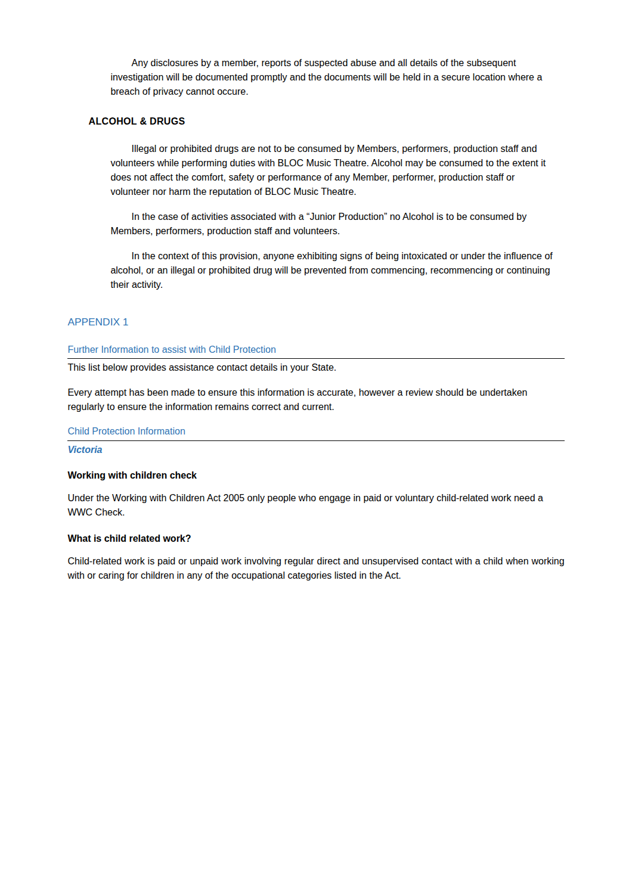Any disclosures by a member, reports of suspected abuse and all details of the subsequent investigation will be documented promptly and the documents will be held in a secure location where a breach of privacy cannot occure.
ALCOHOL & DRUGS
Illegal or prohibited drugs are not to be consumed by Members, performers, production staff and volunteers while performing duties with BLOC Music Theatre. Alcohol may be consumed to the extent it does not affect the comfort, safety or performance of any Member, performer, production staff or volunteer nor harm the reputation of BLOC Music Theatre.
In the case of activities associated with a “Junior Production” no Alcohol is to be consumed by Members, performers, production staff and volunteers.
In the context of this provision, anyone exhibiting signs of being intoxicated or under the influence of alcohol, or an illegal or prohibited drug will be prevented from commencing, recommencing or continuing their activity.
APPENDIX 1
Further Information to assist with Child Protection
This list below provides assistance contact details in your State.
Every attempt has been made to ensure this information is accurate, however a review should be undertaken regularly to ensure the information remains correct and current.
Child Protection Information
Victoria
Working with children check
Under the Working with Children Act 2005 only people who engage in paid or voluntary child-related work need a WWC Check.
What is child related work?
Child-related work is paid or unpaid work involving regular direct and unsupervised contact with a child when working with or caring for children in any of the occupational categories listed in the Act.